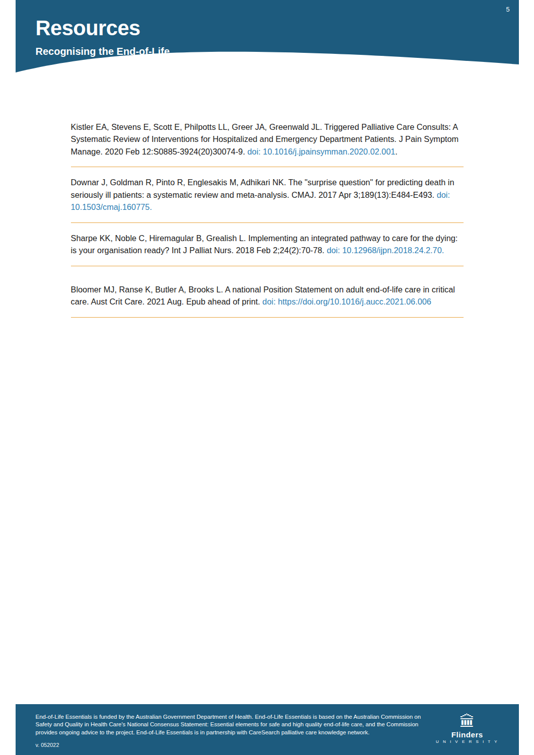5
Resources
Recognising the End-of-Life
Kistler EA, Stevens E, Scott E, Philpotts LL, Greer JA, Greenwald JL. Triggered Palliative Care Consults: A Systematic Review of Interventions for Hospitalized and Emergency Department Patients. J Pain Symptom Manage. 2020 Feb 12:S0885-3924(20)30074-9. doi: 10.1016/j.jpainsymman.2020.02.001.
Downar J, Goldman R, Pinto R, Englesakis M, Adhikari NK. The "surprise question" for predicting death in seriously ill patients: a systematic review and meta-analysis. CMAJ. 2017 Apr 3;189(13):E484-E493. doi: 10.1503/cmaj.160775.
Sharpe KK, Noble C, Hiremagular B, Grealish L. Implementing an integrated pathway to care for the dying: is your organisation ready? Int J Palliat Nurs. 2018 Feb 2;24(2):70-78. doi: 10.12968/ijpn.2018.24.2.70.
Bloomer MJ, Ranse K, Butler A, Brooks L. A national Position Statement on adult end-of-life care in critical care. Aust Crit Care. 2021 Aug. Epub ahead of print. doi: https://doi.org/10.1016/j.aucc.2021.06.006
End-of-Life Essentials is funded by the Australian Government Department of Health. End-of-Life Essentials is based on the Australian Commission on Safety and Quality in Health Care's National Consensus Statement: Essential elements for safe and high quality end-of-life care, and the Commission provides ongoing advice to the project. End-of-Life Essentials is in partnership with CareSearch palliative care knowledge network.
v. 052022
🏛 Flinders U N I V E R S I T Y